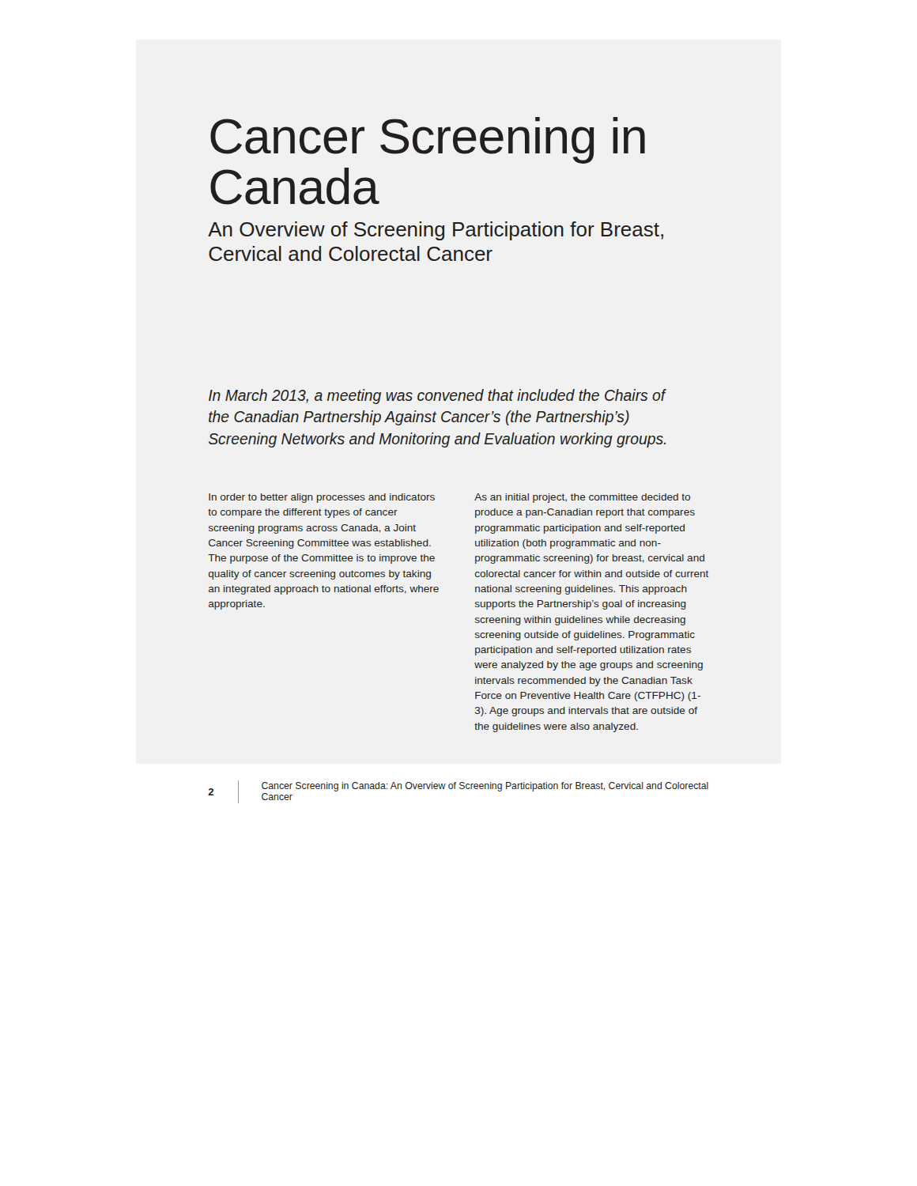Cancer Screening in Canada
An Overview of Screening Participation for Breast, Cervical and Colorectal Cancer
In March 2013, a meeting was convened that included the Chairs of the Canadian Partnership Against Cancer’s (the Partnership’s) Screening Networks and Monitoring and Evaluation working groups.
In order to better align processes and indicators to compare the different types of cancer screening programs across Canada, a Joint Cancer Screening Committee was established. The purpose of the Committee is to improve the quality of cancer screening outcomes by taking an integrated approach to national efforts, where appropriate.
As an initial project, the committee decided to produce a pan-Canadian report that compares programmatic participation and self-reported utilization (both programmatic and non-programmatic screening) for breast, cervical and colorectal cancer for within and outside of current national screening guidelines. This approach supports the Partnership’s goal of increasing screening within guidelines while decreasing screening outside of guidelines. Programmatic participation and self-reported utilization rates were analyzed by the age groups and screening intervals recommended by the Canadian Task Force on Preventive Health Care (CTFPHC) (1-3). Age groups and intervals that are outside of the guidelines were also analyzed.
2 Cancer Screening in Canada: An Overview of Screening Participation for Breast, Cervical and Colorectal Cancer